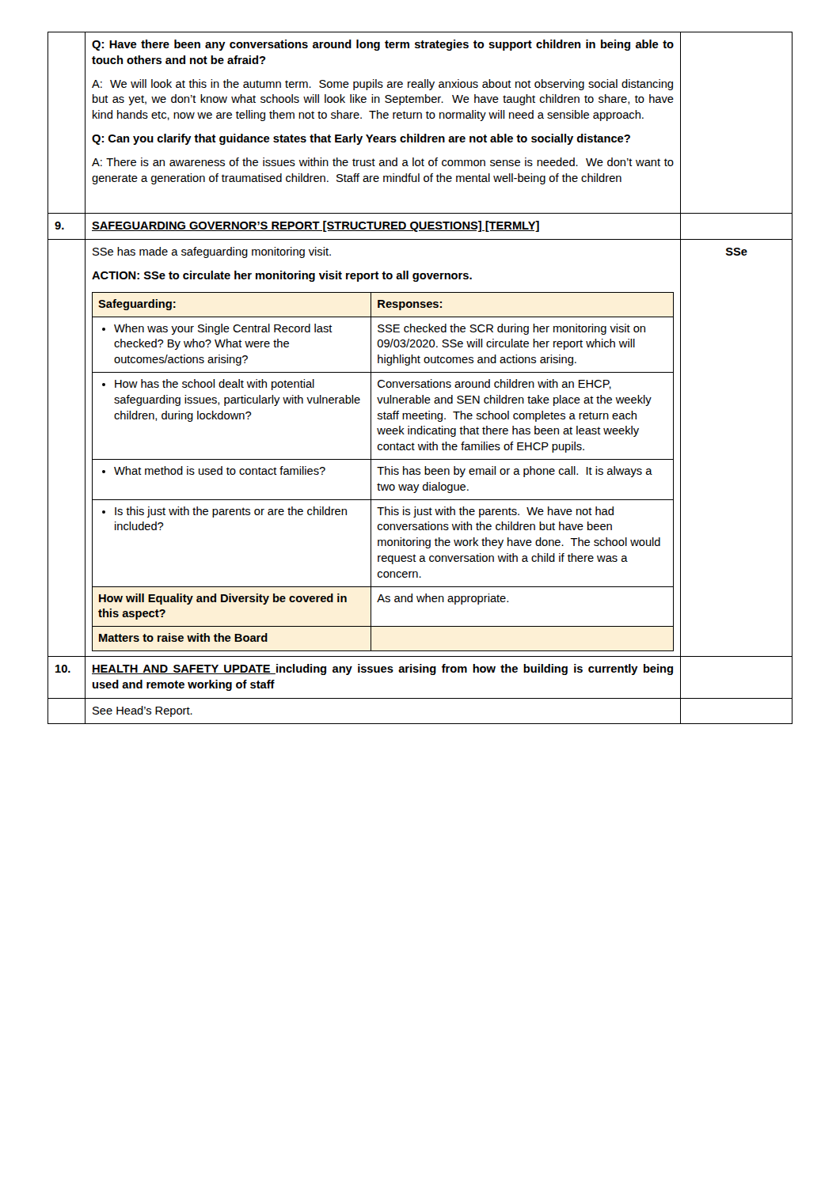| | Q: Have there been any conversations around long term strategies to support children in being able to touch others and not be afraid? A: We will look at this in the autumn term. Some pupils are really anxious about not observing social distancing but as yet, we don’t know what schools will look like in September. We have taught children to share, to have kind hands etc, now we are telling them not to share. The return to normality will need a sensible approach. Q: Can you clarify that guidance states that Early Years children are not able to socially distance? A: There is an awareness of the issues within the trust and a lot of common sense is needed. We don’t want to generate a generation of traumatised children. Staff are mindful of the mental well-being of the children | |
| 9. | SAFEGUARDING GOVERNOR’S REPORT [STRUCTURED QUESTIONS] [TERMLY] | |
| | SSe has made a safeguarding monitoring visit. ACTION: SSe to circulate her monitoring visit report to all governors. / Safeguarding: / Responses: / / --- / --- / / When was your Single Central Record last checked? By who? What were the outcomes/actions arising? / SSE checked the SCR during her monitoring visit on 09/03/2020. SSe will circulate her report which will highlight outcomes and actions arising. / / How has the school dealt with potential safeguarding issues, particularly with vulnerable children, during lockdown? / Conversations around children with an EHCP, vulnerable and SEN children take place at the weekly staff meeting. The school completes a return each week indicating that there has been at least weekly contact with the families of EHCP pupils. / / What method is used to contact families? / This has been by email or a phone call. It is always a two way dialogue. / / Is this just with the parents or are the children included? / This is just with the parents. We have not had conversations with the children but have been monitoring the work they have done. The school would request a conversation with a child if there was a concern. / / How will Equality and Diversity be covered in this aspect? / As and when appropriate. / / Matters to raise with the Board / / | SSe |
| 10. | HEALTH AND SAFETY UPDATE including any issues arising from how the building is currently being used and remote working of staff | |
| | See Head’s Report. | |